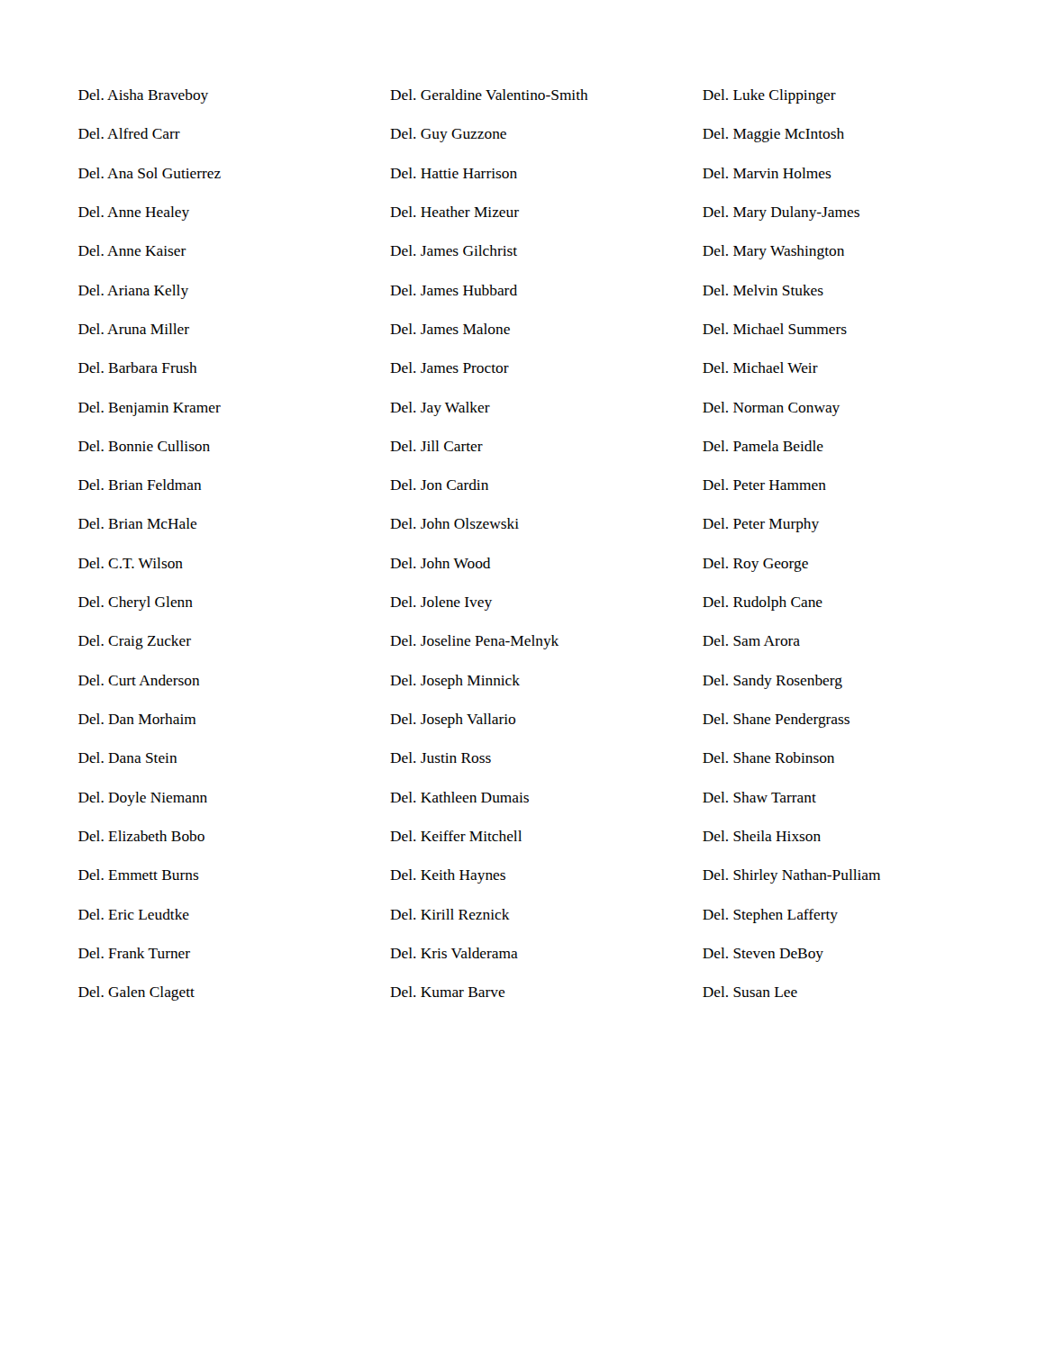Del. Aisha Braveboy
Del. Alfred Carr
Del. Ana Sol Gutierrez
Del. Anne Healey
Del. Anne Kaiser
Del. Ariana Kelly
Del. Aruna Miller
Del. Barbara Frush
Del. Benjamin Kramer
Del. Bonnie Cullison
Del. Brian Feldman
Del. Brian McHale
Del. C.T. Wilson
Del. Cheryl Glenn
Del. Craig Zucker
Del. Curt Anderson
Del. Dan Morhaim
Del. Dana Stein
Del. Doyle Niemann
Del. Elizabeth Bobo
Del. Emmett Burns
Del. Eric Leudtke
Del. Frank Turner
Del. Galen Clagett
Del. Geraldine Valentino-Smith
Del. Guy Guzzone
Del. Hattie Harrison
Del. Heather Mizeur
Del. James Gilchrist
Del. James Hubbard
Del. James Malone
Del. James Proctor
Del. Jay Walker
Del. Jill Carter
Del. Jon Cardin
Del. John Olszewski
Del. John Wood
Del. Jolene Ivey
Del. Joseline Pena-Melnyk
Del. Joseph Minnick
Del. Joseph Vallario
Del. Justin Ross
Del. Kathleen Dumais
Del. Keiffer Mitchell
Del. Keith Haynes
Del. Kirill Reznick
Del. Kris Valderama
Del. Kumar Barve
Del. Luke Clippinger
Del. Maggie McIntosh
Del. Marvin Holmes
Del. Mary Dulany-James
Del. Mary Washington
Del. Melvin Stukes
Del. Michael Summers
Del. Michael Weir
Del. Norman Conway
Del. Pamela Beidle
Del. Peter Hammen
Del. Peter Murphy
Del. Roy George
Del. Rudolph Cane
Del. Sam Arora
Del. Sandy Rosenberg
Del. Shane Pendergrass
Del. Shane Robinson
Del. Shaw Tarrant
Del. Sheila Hixson
Del. Shirley Nathan-Pulliam
Del. Stephen Lafferty
Del. Steven DeBoy
Del. Susan Lee